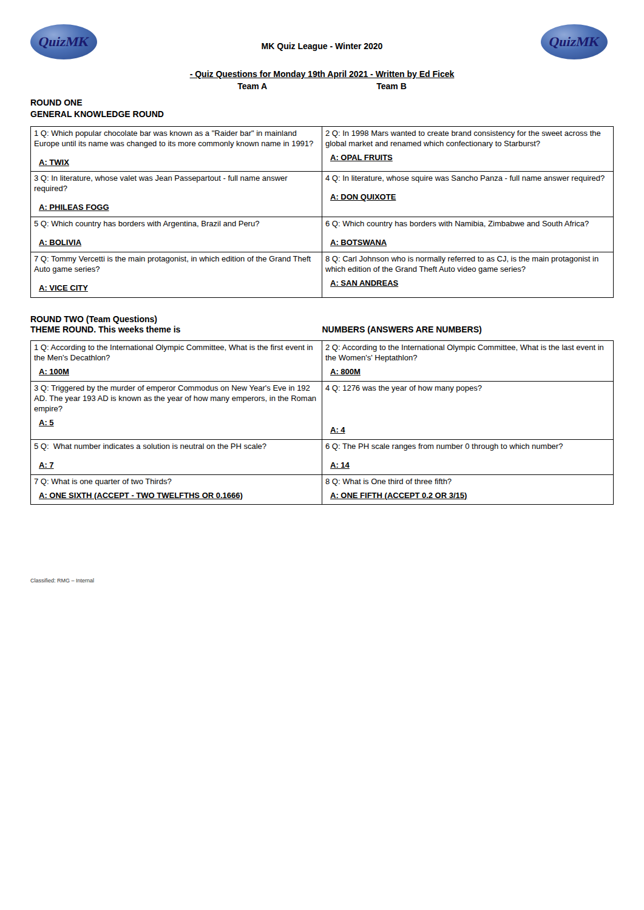QuizMK
QuizMK
MK Quiz League - Winter 2020
- Quiz Questions for Monday 19th April 2021 - Written by Ed Ficek
Team A Team B
ROUND ONE
GENERAL KNOWLEDGE ROUND
| 1 Q: Which popular chocolate bar was known as a "Raider bar" in mainland Europe until its name was changed to its more commonly known name in 1991? A: TWIX | 2 Q: In 1998 Mars wanted to create brand consistency for the sweet across the global market and renamed which confectionary to Starburst? A: OPAL FRUITS |
| 3 Q: In literature, whose valet was Jean Passepartout - full name answer required? A: PHILEAS FOGG | 4 Q: In literature, whose squire was Sancho Panza - full name answer required? A: DON QUIXOTE |
| 5 Q: Which country has borders with Argentina, Brazil and Peru? A: BOLIVIA | 6 Q: Which country has borders with Namibia, Zimbabwe and South Africa? A: BOTSWANA |
| 7 Q: Tommy Vercetti is the main protagonist, in which edition of the Grand Theft Auto game series? A: VICE CITY | 8 Q: Carl Johnson who is normally referred to as CJ, is the main protagonist in which edition of the Grand Theft Auto video game series? A: SAN ANDREAS |
ROUND TWO (Team Questions)
THEME ROUND. This weeks theme is
NUMBERS (ANSWERS ARE NUMBERS)
| 1 Q: According to the International Olympic Committee, What is the first event in the Men's Decathlon? A: 100M | 2 Q: According to the International Olympic Committee, What is the last event in the Women's' Heptathlon? A: 800M |
| 3 Q: Triggered by the murder of emperor Commodus on New Year's Eve in 192 AD. The year 193 AD is known as the year of how many emperors, in the Roman empire? A: 5 | 4 Q: 1276 was the year of how many popes? A: 4 |
| 5 Q: What number indicates a solution is neutral on the PH scale? A: 7 | 6 Q: The PH scale ranges from number 0 through to which number? A: 14 |
| 7 Q: What is one quarter of two Thirds? A: ONE SIXTH (ACCEPT - TWO TWELFTHS OR 0.1666) | 8 Q: What is One third of three fifth? A: ONE FIFTH (ACCEPT 0.2 OR 3/15) |
Classified: RMG – Internal